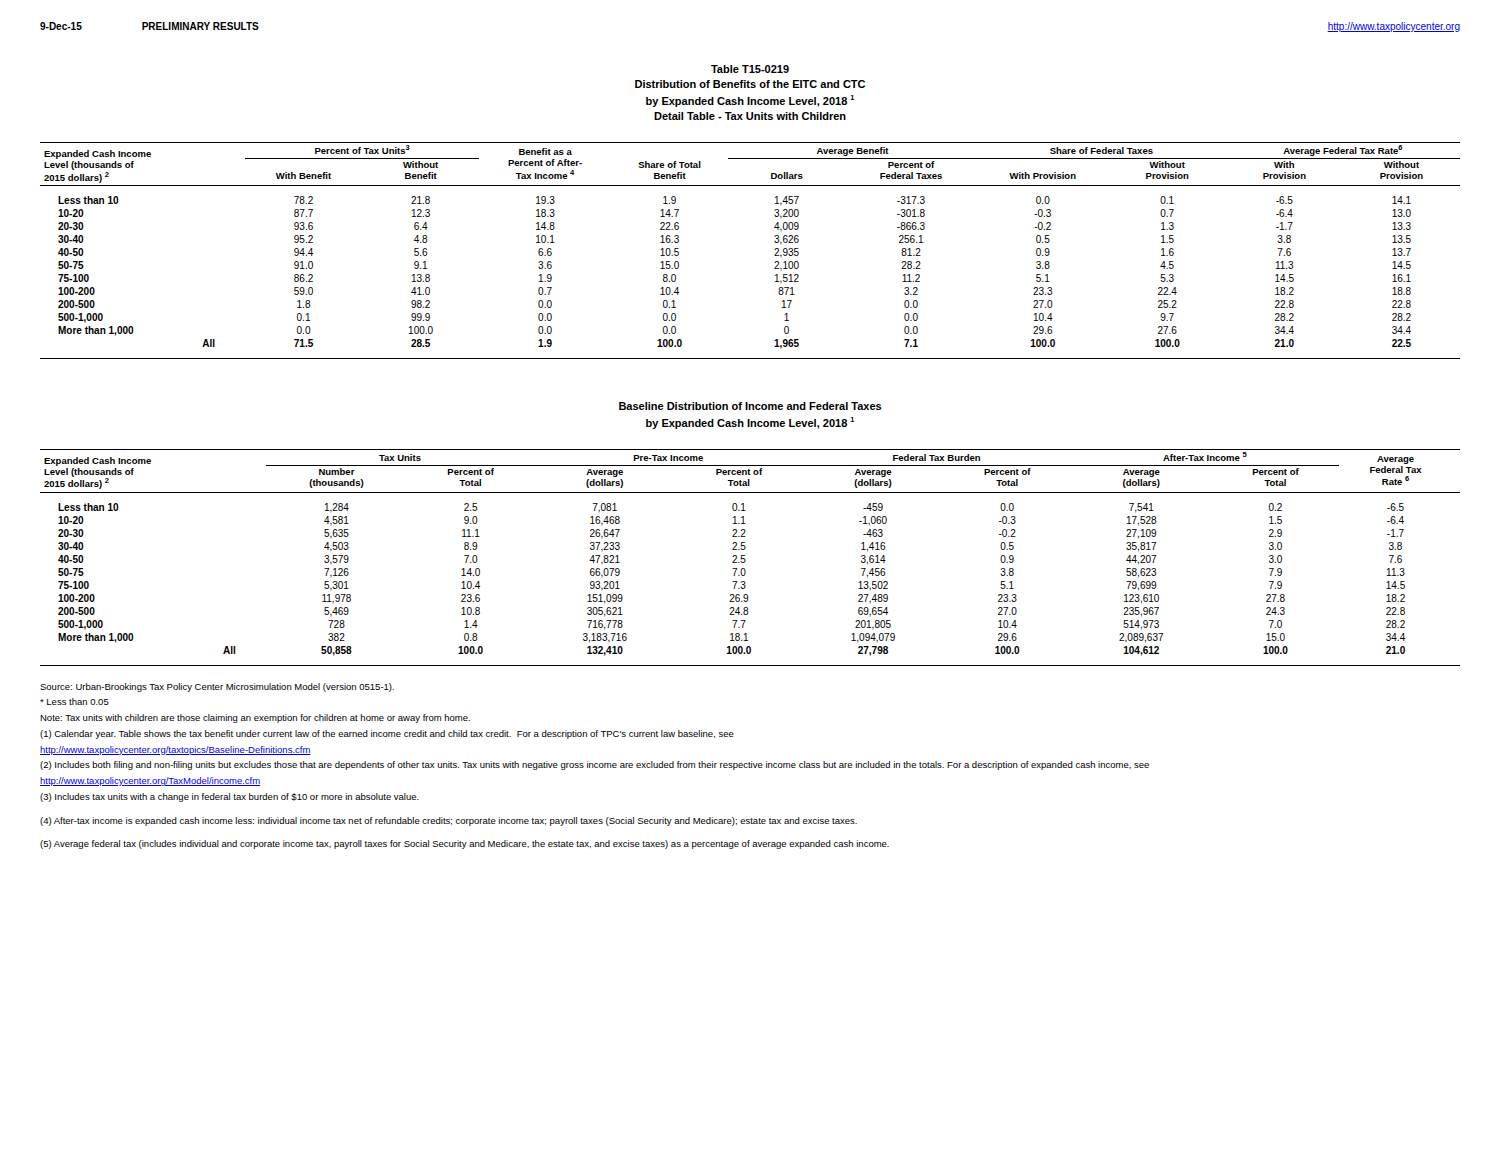9-Dec-15 PRELIMINARY RESULTS
http://www.taxpolicycenter.org
Table T15-0219
Distribution of Benefits of the EITC and CTC
by Expanded Cash Income Level, 2018 1
Detail Table - Tax Units with Children
| Expanded Cash Income Level (thousands of 2015 dollars) 2 | Percent of Tax Units 3 | Benefit as a Percent of After- Tax Income 4 | Share of Total Benefit | Average Benefit | Share of Federal Taxes | Average Federal Tax Rate 6 |
| --- | --- | --- | --- | --- | --- | --- |
| With Benefit | Without Benefit | Dollars | Percent of Federal Taxes | With Provision | Without Provision | With Provision | Without Provision |
| Less than 10 | 78.2 | 21.8 | 19.3 | 1.9 | 1,457 | -317.3 | 0.0 | 0.1 | -6.5 | 14.1 |
| 10-20 | 87.7 | 12.3 | 18.3 | 14.7 | 3,200 | -301.8 | -0.3 | 0.7 | -6.4 | 13.0 |
| 20-30 | 93.6 | 6.4 | 14.8 | 22.6 | 4,009 | -866.3 | -0.2 | 1.3 | -1.7 | 13.3 |
| 30-40 | 95.2 | 4.8 | 10.1 | 16.3 | 3,626 | 256.1 | 0.5 | 1.5 | 3.8 | 13.5 |
| 40-50 | 94.4 | 5.6 | 6.6 | 10.5 | 2,935 | 81.2 | 0.9 | 1.6 | 7.6 | 13.7 |
| 50-75 | 91.0 | 9.1 | 3.6 | 15.0 | 2,100 | 28.2 | 3.8 | 4.5 | 11.3 | 14.5 |
| 75-100 | 86.2 | 13.8 | 1.9 | 8.0 | 1,512 | 11.2 | 5.1 | 5.3 | 14.5 | 16.1 |
| 100-200 | 59.0 | 41.0 | 0.7 | 10.4 | 871 | 3.2 | 23.3 | 22.4 | 18.2 | 18.8 |
| 200-500 | 1.8 | 98.2 | 0.0 | 0.1 | 17 | 0.0 | 27.0 | 25.2 | 22.8 | 22.8 |
| 500-1,000 | 0.1 | 99.9 | 0.0 | 0.0 | 1 | 0.0 | 10.4 | 9.7 | 28.2 | 28.2 |
| More than 1,000 | 0.0 | 100.0 | 0.0 | 0.0 | 0 | 0.0 | 29.6 | 27.6 | 34.4 | 34.4 |
| All | 71.5 | 28.5 | 1.9 | 100.0 | 1,965 | 7.1 | 100.0 | 100.0 | 21.0 | 22.5 |
Baseline Distribution of Income and Federal Taxes
by Expanded Cash Income Level, 2018 1
| Expanded Cash Income Level (thousands of 2015 dollars) 2 | Tax Units | Pre-Tax Income | Federal Tax Burden | After-Tax Income 5 | Average Federal Tax Rate 6 |
| --- | --- | --- | --- | --- | --- |
| Number (thousands) | Percent of Total | Average (dollars) | Percent of Total | Average (dollars) | Percent of Total | Average (dollars) | Percent of Total |
| Less than 10 | 1,284 | 2.5 | 7,081 | 0.1 | -459 | 0.0 | 7,541 | 0.2 | -6.5 |
| 10-20 | 4,581 | 9.0 | 16,468 | 1.1 | -1,060 | -0.3 | 17,528 | 1.5 | -6.4 |
| 20-30 | 5,635 | 11.1 | 26,647 | 2.2 | -463 | -0.2 | 27,109 | 2.9 | -1.7 |
| 30-40 | 4,503 | 8.9 | 37,233 | 2.5 | 1,416 | 0.5 | 35,817 | 3.0 | 3.8 |
| 40-50 | 3,579 | 7.0 | 47,821 | 2.5 | 3,614 | 0.9 | 44,207 | 3.0 | 7.6 |
| 50-75 | 7,126 | 14.0 | 66,079 | 7.0 | 7,456 | 3.8 | 58,623 | 7.9 | 11.3 |
| 75-100 | 5,301 | 10.4 | 93,201 | 7.3 | 13,502 | 5.1 | 79,699 | 7.9 | 14.5 |
| 100-200 | 11,978 | 23.6 | 151,099 | 26.9 | 27,489 | 23.3 | 123,610 | 27.8 | 18.2 |
| 200-500 | 5,469 | 10.8 | 305,621 | 24.8 | 69,654 | 27.0 | 235,967 | 24.3 | 22.8 |
| 500-1,000 | 728 | 1.4 | 716,778 | 7.7 | 201,805 | 10.4 | 514,973 | 7.0 | 28.2 |
| More than 1,000 | 382 | 0.8 | 3,183,716 | 18.1 | 1,094,079 | 29.6 | 2,089,637 | 15.0 | 34.4 |
| All | 50,858 | 100.0 | 132,410 | 100.0 | 27,798 | 100.0 | 104,612 | 100.0 | 21.0 |
Source: Urban-Brookings Tax Policy Center Microsimulation Model (version 0515-1).
* Less than 0.05
Note: Tax units with children are those claiming an exemption for children at home or away from home.
(1) Calendar year. Table shows the tax benefit under current law of the earned income credit and child tax credit. For a description of TPC's current law baseline, see
http://www.taxpolicycenter.org/taxtopics/Baseline-Definitions.cfm
(2) Includes both filing and non-filing units but excludes those that are dependents of other tax units. Tax units with negative gross income are excluded from their respective income class but are included in the totals. For a description of expanded cash income, see
http://www.taxpolicycenter.org/TaxModel/income.cfm
(3) Includes tax units with a change in federal tax burden of $10 or more in absolute value.
(4) After-tax income is expanded cash income less: individual income tax net of refundable credits; corporate income tax; payroll taxes (Social Security and Medicare); estate tax and excise taxes.
(5) Average federal tax (includes individual and corporate income tax, payroll taxes for Social Security and Medicare, the estate tax, and excise taxes) as a percentage of average expanded cash income.